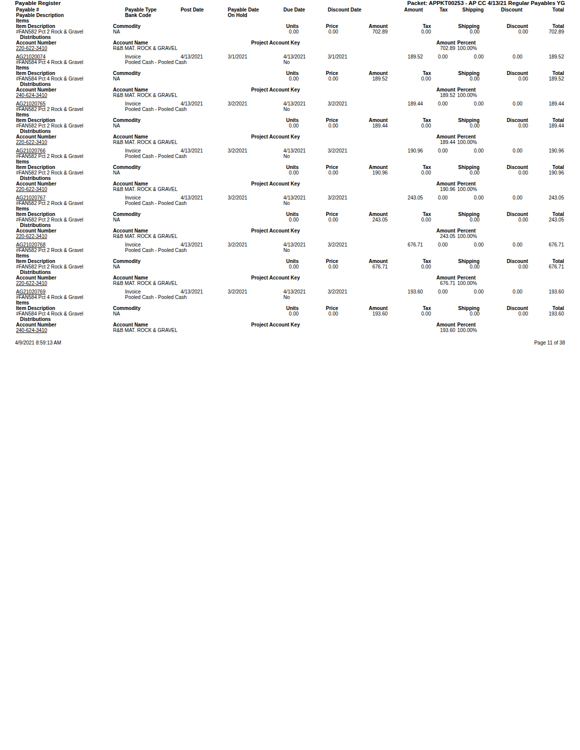Payable Register
Packet: APPKT00253 - AP CC 4/13/21 Regular Payables YG
| Payable # | Payable Type | Post Date | Payable Date | Due Date | Discount Date | Amount | Tax | Shipping | Discount | Total |
| Payable Description | Bank Code | On Hold | |
| Items | |
| Item Description | Commodity | Units | Price | Amount | Tax | Shipping | Discount | Total |
| #FAN582 Pct 2 Rock & Gravel | NA | 0.00 | 0.00 | 702.89 | 0.00 | 0.00 | 0.00 | 702.89 |
| Distributions | |
| Account Number | Account Name | Project Account Key | Amount | Percent |
| 220-622-3410 | R&B MAT. ROCK & GRAVEL | | 702.89 | 100.00% |
| AG21020074 | Invoice | 4/13/2021 | 3/1/2021 | 4/13/2021 | 3/1/2021 | 189.52 | 0.00 | 0.00 | 0.00 | 189.52 |
| #FAN584 Pct 4 Rock & Gravel | Pooled Cash - Pooled Cash | No | |
| Items | |
| Item Description | Commodity | Units | Price | Amount | Tax | Shipping | Discount | Total |
| #FAN584 Pct 4 Rock & Gravel | NA | 0.00 | 0.00 | 189.52 | 0.00 | 0.00 | 0.00 | 189.52 |
| Distributions | |
| Account Number | Account Name | Project Account Key | Amount | Percent |
| 240-624-3410 | R&B MAT. ROCK & GRAVEL | | 189.52 | 100.00% |
| AG21020765 | Invoice | 4/13/2021 | 3/2/2021 | 4/13/2021 | 3/2/2021 | 189.44 | 0.00 | 0.00 | 0.00 | 189.44 |
| #FAN582 Pct 2 Rock & Gravel | Pooled Cash - Pooled Cash | No | |
| Items | |
| Item Description | Commodity | Units | Price | Amount | Tax | Shipping | Discount | Total |
| #FAN582 Pct 2 Rock & Gravel | NA | 0.00 | 0.00 | 189.44 | 0.00 | 0.00 | 0.00 | 189.44 |
| Distributions | |
| Account Number | Account Name | Project Account Key | Amount | Percent |
| 220-622-3410 | R&B MAT. ROCK & GRAVEL | | 189.44 | 100.00% |
| AG21020766 | Invoice | 4/13/2021 | 3/2/2021 | 4/13/2021 | 3/2/2021 | 190.96 | 0.00 | 0.00 | 0.00 | 190.96 |
| #FAN582 Pct 2 Rock & Gravel | Pooled Cash - Pooled Cash | No | |
| Items | |
| Item Description | Commodity | Units | Price | Amount | Tax | Shipping | Discount | Total |
| #FAN582 Pct 2 Rock & Gravel | NA | 0.00 | 0.00 | 190.96 | 0.00 | 0.00 | 0.00 | 190.96 |
| Distributions | |
| Account Number | Account Name | Project Account Key | Amount | Percent |
| 220-622-3410 | R&B MAT. ROCK & GRAVEL | | 190.96 | 100.00% |
| AG21020767 | Invoice | 4/13/2021 | 3/2/2021 | 4/13/2021 | 3/2/2021 | 243.05 | 0.00 | 0.00 | 0.00 | 243.05 |
| #FAN582 Pct 2 Rock & Gravel | Pooled Cash - Pooled Cash | No | |
| Items | |
| Item Description | Commodity | Units | Price | Amount | Tax | Shipping | Discount | Total |
| #FAN582 Pct 2 Rock & Gravel | NA | 0.00 | 0.00 | 243.05 | 0.00 | 0.00 | 0.00 | 243.05 |
| Distributions | |
| Account Number | Account Name | Project Account Key | Amount | Percent |
| 220-622-3410 | R&B MAT. ROCK & GRAVEL | | 243.05 | 100.00% |
| AG21020768 | Invoice | 4/13/2021 | 3/2/2021 | 4/13/2021 | 3/2/2021 | 676.71 | 0.00 | 0.00 | 0.00 | 676.71 |
| #FAN582 Pct 2 Rock & Gravel | Pooled Cash - Pooled Cash | No | |
| Items | |
| Item Description | Commodity | Units | Price | Amount | Tax | Shipping | Discount | Total |
| #FAN582 Pct 2 Rock & Gravel | NA | 0.00 | 0.00 | 676.71 | 0.00 | 0.00 | 0.00 | 676.71 |
| Distributions | |
| Account Number | Account Name | Project Account Key | Amount | Percent |
| 220-622-3410 | R&B MAT. ROCK & GRAVEL | | 676.71 | 100.00% |
| AG21020769 | Invoice | 4/13/2021 | 3/2/2021 | 4/13/2021 | 3/2/2021 | 193.60 | 0.00 | 0.00 | 0.00 | 193.60 |
| #FAN584 Pct 4 Rock & Gravel | Pooled Cash - Pooled Cash | No | |
| Items | |
| Item Description | Commodity | Units | Price | Amount | Tax | Shipping | Discount | Total |
| #FAN584 Pct 4 Rock & Gravel | NA | 0.00 | 0.00 | 193.60 | 0.00 | 0.00 | 0.00 | 193.60 |
| Distributions | |
| Account Number | Account Name | Project Account Key | Amount | Percent |
| 240-624-3410 | R&B MAT. ROCK & GRAVEL | | 193.60 | 100.00% |
4/9/2021 8:59:13 AM
Page 11 of 38